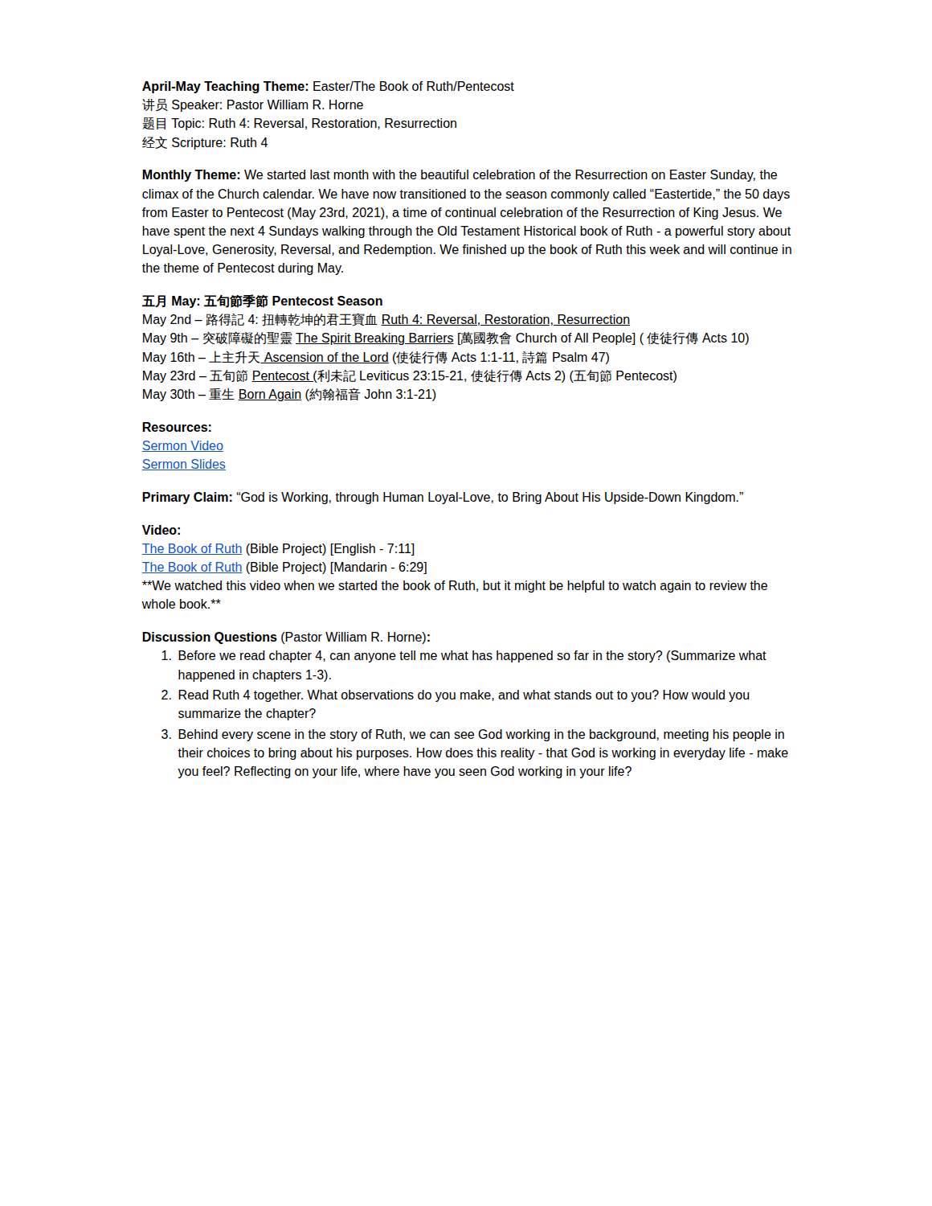April-May Teaching Theme: Easter/The Book of Ruth/Pentecost
讲员 Speaker: Pastor William R. Horne
题目 Topic: Ruth 4: Reversal, Restoration, Resurrection
经文 Scripture: Ruth 4
Monthly Theme: We started last month with the beautiful celebration of the Resurrection on Easter Sunday, the climax of the Church calendar. We have now transitioned to the season commonly called “Eastertide,” the 50 days from Easter to Pentecost (May 23rd, 2021), a time of continual celebration of the Resurrection of King Jesus. We have spent the next 4 Sundays walking through the Old Testament Historical book of Ruth - a powerful story about Loyal-Love, Generosity, Reversal, and Redemption. We finished up the book of Ruth this week and will continue in the theme of Pentecost during May.
五月 May: 五旬節季節 Pentecost Season
May 2nd – 路得記 4: 扭轉乾坤的君王寶血 Ruth 4: Reversal, Restoration, Resurrection
May 9th – 突破障礙的聖靈 The Spirit Breaking Barriers [萬國教會 Church of All People] ( 使徒行傳 Acts 10)
May 16th – 上主升天 Ascension of the Lord (使徒行傳 Acts 1:1-11, 詩篇 Psalm 47)
May 23rd – 五旬節 Pentecost (利未記 Leviticus 23:15-21, 使徒行傳 Acts 2) (五旬節 Pentecost)
May 30th – 重生 Born Again (約翰福音 John 3:1-21)
Resources:
Sermon Video
Sermon Slides
Primary Claim: “God is Working, through Human Loyal-Love, to Bring About His Upside-Down Kingdom.”
Video:
The Book of Ruth (Bible Project) [English - 7:11]
The Book of Ruth (Bible Project) [Mandarin - 6:29]
**We watched this video when we started the book of Ruth, but it might be helpful to watch again to review the whole book.**
Discussion Questions (Pastor William R. Horne):
Before we read chapter 4, can anyone tell me what has happened so far in the story? (Summarize what happened in chapters 1-3).
Read Ruth 4 together. What observations do you make, and what stands out to you? How would you summarize the chapter?
Behind every scene in the story of Ruth, we can see God working in the background, meeting his people in their choices to bring about his purposes. How does this reality - that God is working in everyday life - make you feel? Reflecting on your life, where have you seen God working in your life?